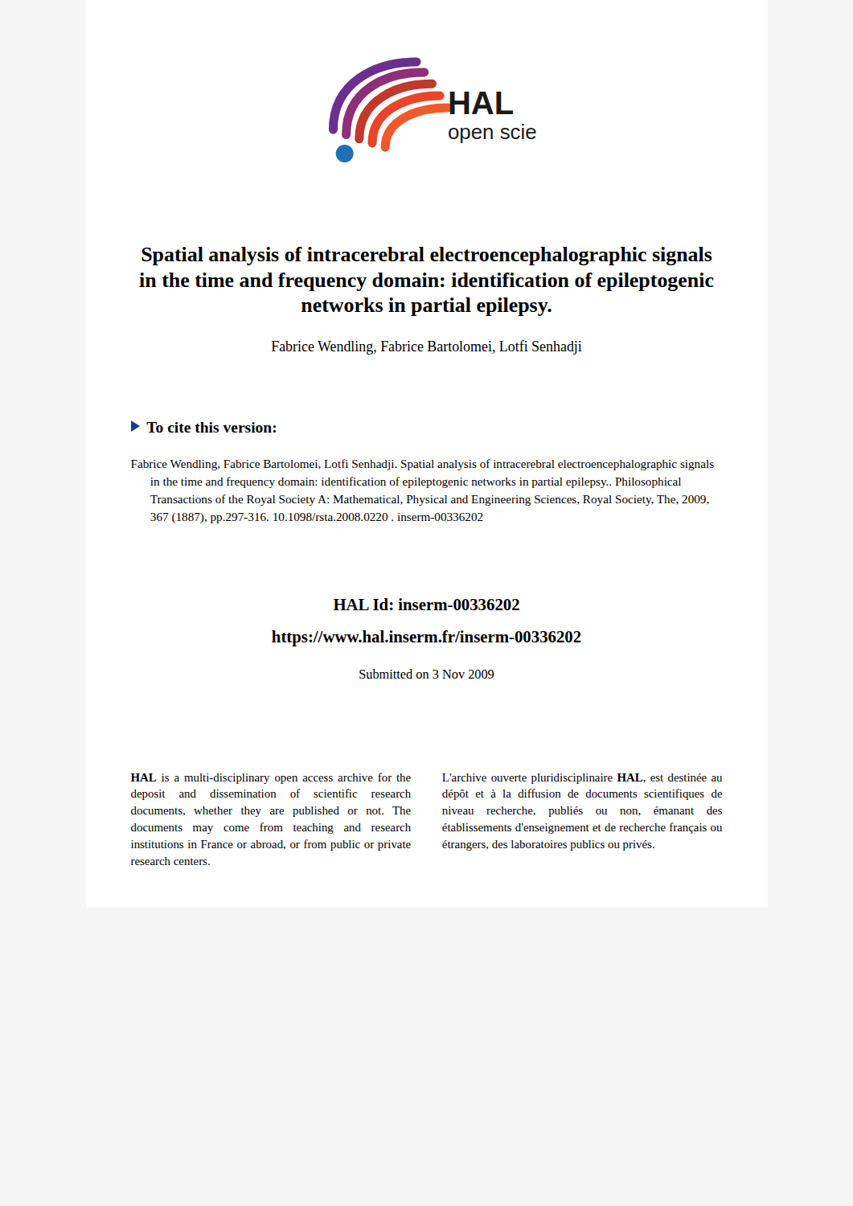HAL open science
Spatial analysis of intracerebral electroencephalographic signals in the time and frequency domain: identification of epileptogenic networks in partial epilepsy.
Fabrice Wendling, Fabrice Bartolomei, Lotfi Senhadji
To cite this version:
Fabrice Wendling, Fabrice Bartolomei, Lotfi Senhadji. Spatial analysis of intracerebral electroencephalographic signals in the time and frequency domain: identification of epileptogenic networks in partial epilepsy.. Philosophical Transactions of the Royal Society A: Mathematical, Physical and Engineering Sciences, Royal Society, The, 2009, 367 (1887), pp.297-316. 10.1098/rsta.2008.0220 . inserm-00336202
HAL Id: inserm-00336202
https://www.hal.inserm.fr/inserm-00336202
Submitted on 3 Nov 2009
HAL is a multi-disciplinary open access archive for the deposit and dissemination of scientific research documents, whether they are published or not. The documents may come from teaching and research institutions in France or abroad, or from public or private research centers.
L'archive ouverte pluridisciplinaire HAL, est destinée au dépôt et à la diffusion de documents scientifiques de niveau recherche, publiés ou non, émanant des établissements d'enseignement et de recherche français ou étrangers, des laboratoires publics ou privés.